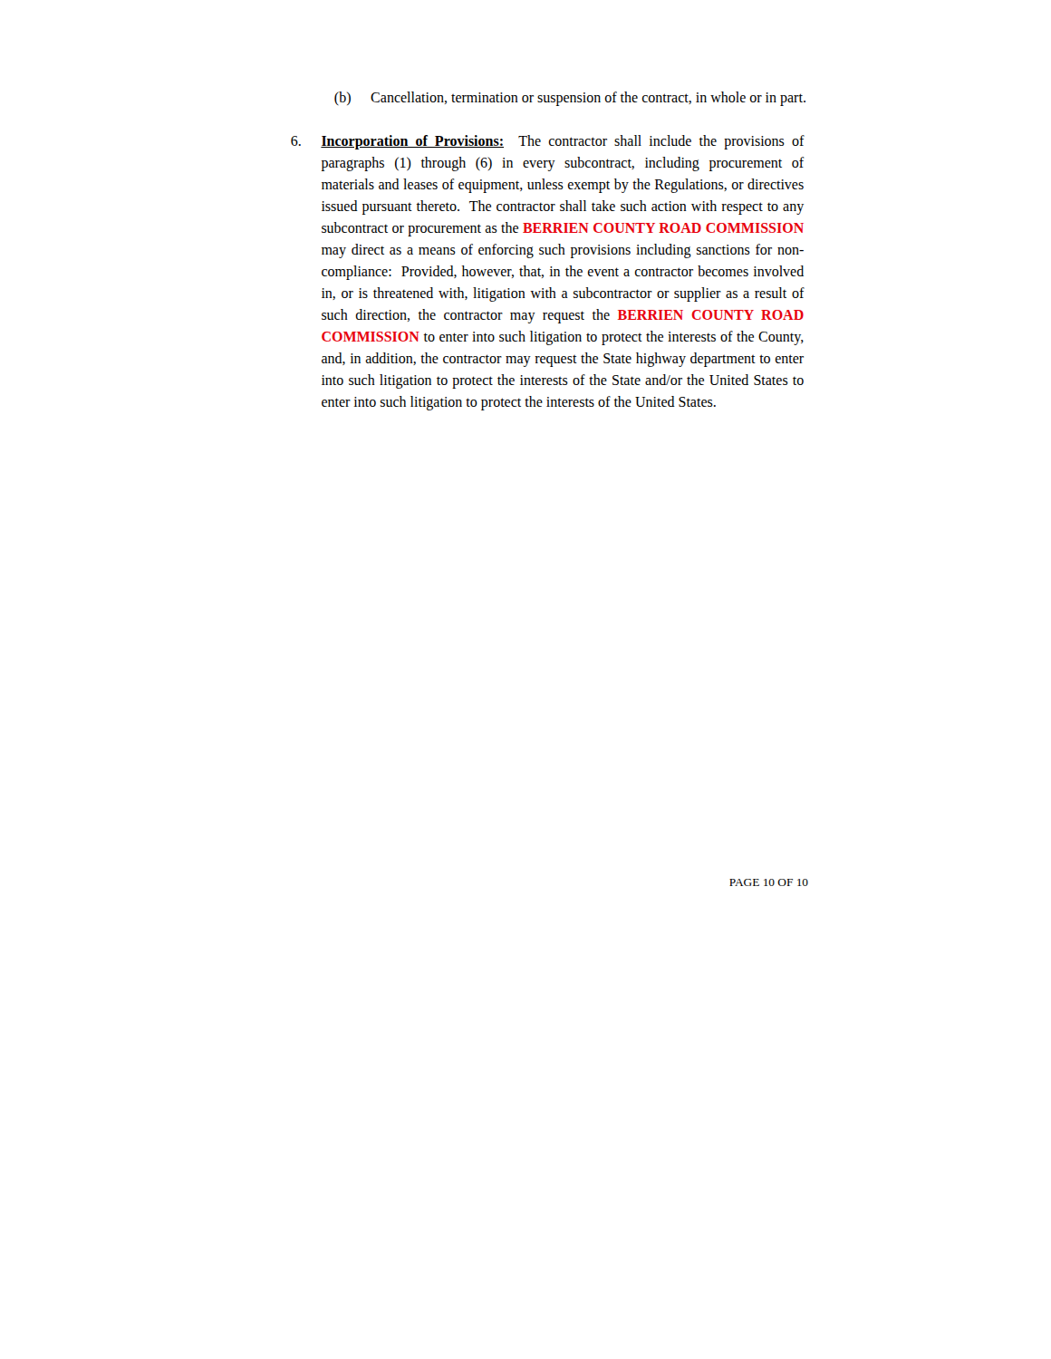(b)
Cancellation, termination or suspension of the contract, in whole or in part.
6.
Incorporation of Provisions: The contractor shall include the provisions of paragraphs (1) through (6) in every subcontract, including procurement of materials and leases of equipment, unless exempt by the Regulations, or directives issued pursuant thereto. The contractor shall take such action with respect to any subcontract or procurement as the BERRIEN COUNTY ROAD COMMISSION may direct as a means of enforcing such provisions including sanctions for non-compliance: Provided, however, that, in the event a contractor becomes involved in, or is threatened with, litigation with a subcontractor or supplier as a result of such direction, the contractor may request the BERRIEN COUNTY ROAD COMMISSION to enter into such litigation to protect the interests of the County, and, in addition, the contractor may request the State highway department to enter into such litigation to protect the interests of the State and/or the United States to enter into such litigation to protect the interests of the United States.
PAGE 10 OF 10